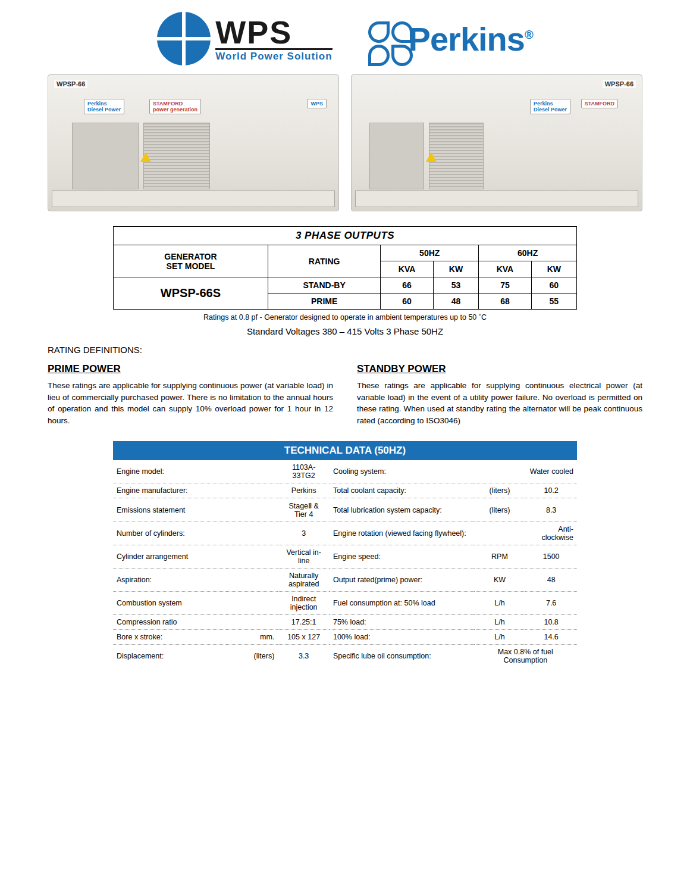WPS
World Power Solution
Perkins®
WPSP-66 Perkins
Diesel Power STAMFORD
power generation WPS
WPSP-66 Perkins
Diesel Power STAMFORD
| 3 PHASE OUTPUTS |
| --- |
| GENERATOR SET MODEL | RATING | 50HZ | 60HZ |
| KVA | KW | KVA | KW |
| WPSP-66S | STAND-BY | 66 | 53 | 75 | 60 |
| PRIME | 60 | 48 | 68 | 55 |
Ratings at 0.8 pf - Generator designed to operate in ambient temperatures up to 50 ˚C
Standard Voltages 380 – 415 Volts 3 Phase 50HZ
RATING DEFINITIONS:
PRIME POWER
These ratings are applicable for supplying continuous power (at variable load) in lieu of commercially purchased power. There is no limitation to the annual hours of operation and this model can supply 10% overload power for 1 hour in 12 hours.
STANDBY POWER
These ratings are applicable for supplying continuous electrical power (at variable load) in the event of a utility power failure. No overload is permitted on these rating. When used at standby rating the alternator will be peak continuous rated (according to ISO3046)
TECHNICAL DATA (50HZ)
| Engine model: | | 1103A-33TG2 | Cooling system: | | Water cooled |
| Engine manufacturer: | | Perkins | Total coolant capacity: | (liters) | 10.2 |
| Emissions statement | | StageⅡ & Tier 4 | Total lubrication system capacity: | (liters) | 8.3 |
| Number of cylinders: | | 3 | Engine rotation (viewed facing flywheel): | | Anti-clockwise |
| Cylinder arrangement | | Vertical in-line | Engine speed: | RPM | 1500 |
| Aspiration: | | Naturally aspirated | Output rated(prime) power: | KW | 48 |
| Combustion system | | Indirect injection | Fuel consumption at: 50% load | L/h | 7.6 |
| Compression ratio | | 17.25:1 | 75% load: | L/h | 10.8 |
| Bore x stroke: | mm. | 105 x 127 | 100% load: | L/h | 14.6 |
| Displacement: | (liters) | 3.3 | Specific lube oil consumption: | Max 0.8% of fuel Consumption |